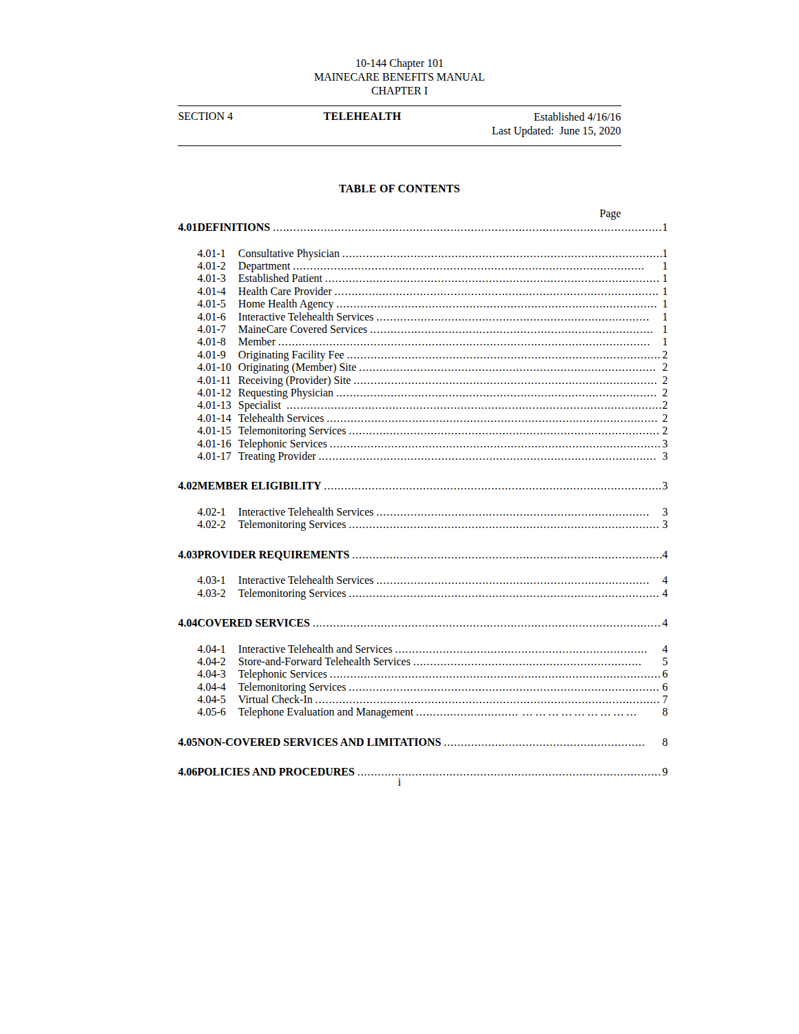10-144 Chapter 101 MAINECARE BENEFITS MANUAL CHAPTER I
SECTION 4
TELEHEALTH
Established 4/16/16
Last Updated: June 15, 2020
TABLE OF CONTENTS
Page
| 4.01 | DEFINITIONS .................................................................................................................. | 1 |
| | 4.01-1 | Consultative Physician .............................................................................................. | 1 |
| | 4.01-2 | Department ....................................................................................................... | 1 |
| | 4.01-3 | Established Patient .................................................................................................. | 1 |
| | 4.01-4 | Health Care Provider ............................................................................................... | 1 |
| | 4.01-5 | Home Health Agency .............................................................................................. | 1 |
| | 4.01-6 | Interactive Telehealth Services ................................................................................ | 1 |
| | 4.01-7 | MaineCare Covered Services ................................................................................... | 1 |
| | 4.01-8 | Member ............................................................................................................. | 1 |
| | 4.01-9 | Originating Facility Fee ............................................................................................. | 2 |
| | 4.01-10 | Originating (Member) Site ....................................................................................... | 2 |
| | 4.01-11 | Receiving (Provider) Site ......................................................................................... | 2 |
| | 4.01-12 | Requesting Physician .............................................................................................. | 2 |
| | 4.01-13 | Specialist .............................................................................................................. | 2 |
| | 4.01-14 | Telehealth Services ................................................................................................. | 2 |
| | 4.01-15 | Telemonitoring Services ........................................................................................... | 2 |
| | 4.01-16 | Telephonic Services ................................................................................................. | 3 |
| | 4.01-17 | Treating Provider ................................................................................................... | 3 |
| 4.02 | MEMBER ELIGIBILITY ....................................................................................................... | 3 |
| | 4.02-1 | Interactive Telehealth Services ................................................................................ | 3 |
| | 4.02-2 | Telemonitoring Services ........................................................................................... | 3 |
| 4.03 | PROVIDER REQUIREMENTS .............................................................................................. | 4 |
| | 4.03-1 | Interactive Telehealth Services ................................................................................ | 4 |
| | 4.03-2 | Telemonitoring Services ........................................................................................... | 4 |
| 4.04 | COVERED SERVICES .......................................................................................................... | 4 |
| | 4.04-1 | Interactive Telehealth and Services .......................................................................... | 4 |
| | 4.04-2 | Store-and-Forward Telehealth Services ................................................................... | 5 |
| | 4.04-3 | Telephonic Services ................................................................................................. | 6 |
| | 4.04-4 | Telemonitoring Services ........................................................................................... | 6 |
| | 4.04-5 | Virtual Check-In ..................................................................................................... | 7 |
| | 4.05-6 | Telephone Evaluation and Management .............................. ……………………… | 8 |
| 4.05 | NON-COVERED SERVICES AND LIMITATIONS ........................................................... | 8 |
| 4.06 | POLICIES AND PROCEDURES ........................................................................................... | 9 |
i